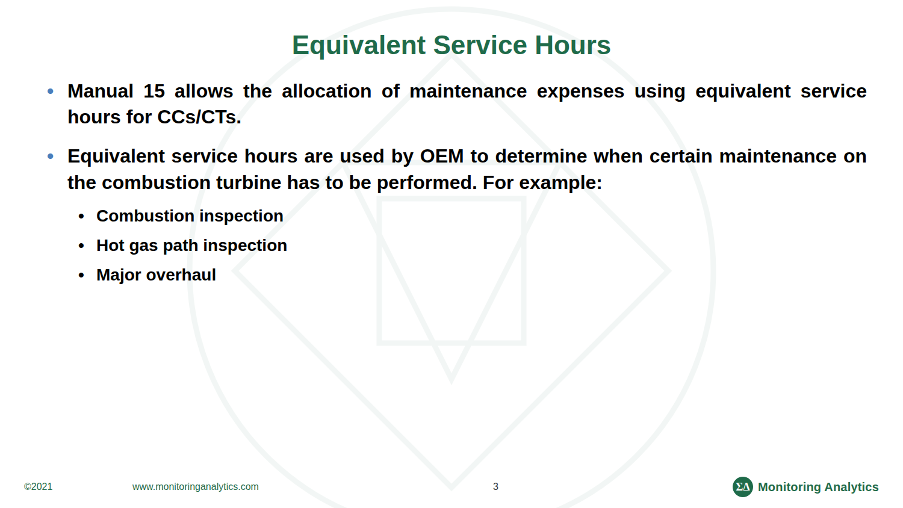Equivalent Service Hours
Manual 15 allows the allocation of maintenance expenses using equivalent service hours for CCs/CTs.
Equivalent service hours are used by OEM to determine when certain maintenance on the combustion turbine has to be performed. For example:
Combustion inspection
Hot gas path inspection
Major overhaul
©2021
www.monitoringanalytics.com
3
ΣΔ
Monitoring Analytics